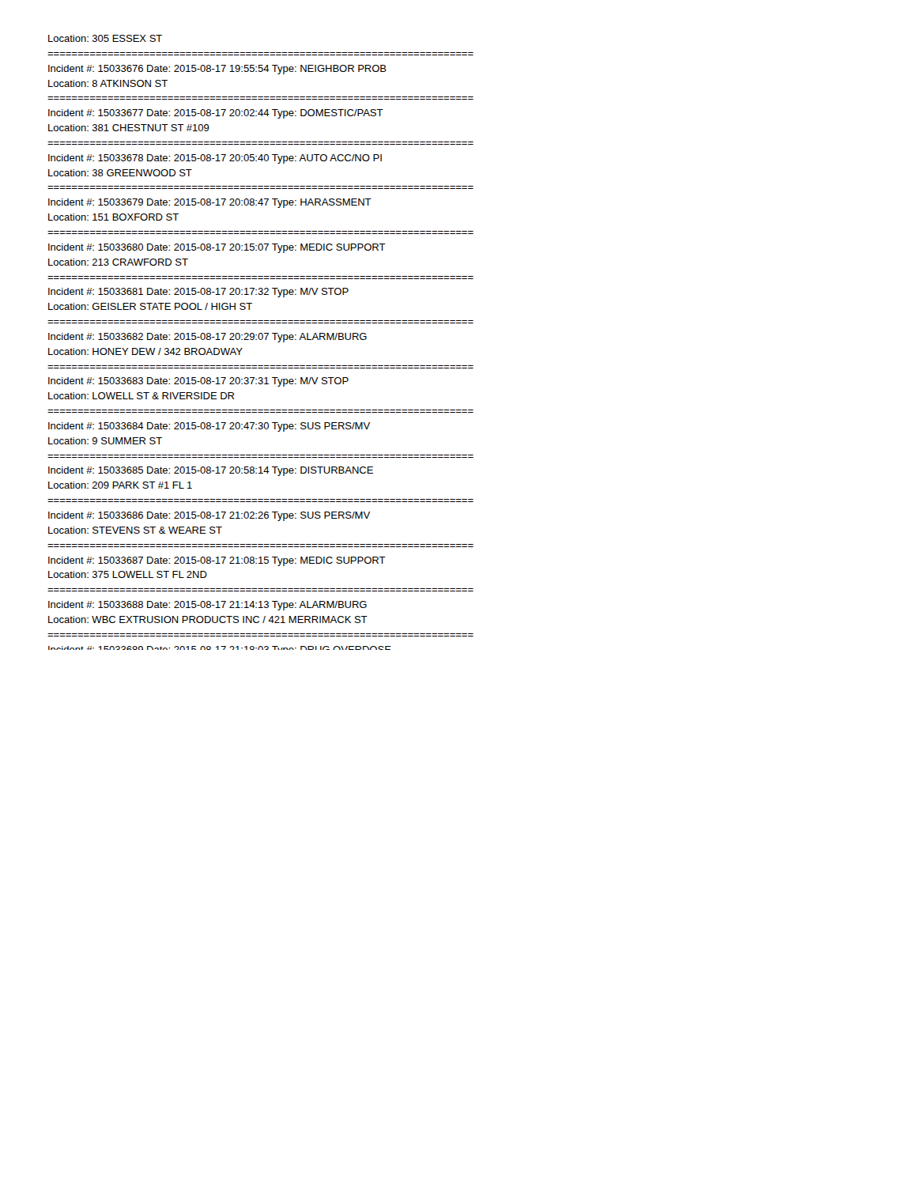Location: 305 ESSEX ST
=======================================================================
Incident #: 15033676 Date: 2015-08-17 19:55:54 Type: NEIGHBOR PROB
Location: 8 ATKINSON ST
=======================================================================
Incident #: 15033677 Date: 2015-08-17 20:02:44 Type: DOMESTIC/PAST
Location: 381 CHESTNUT ST #109
=======================================================================
Incident #: 15033678 Date: 2015-08-17 20:05:40 Type: AUTO ACC/NO PI
Location: 38 GREENWOOD ST
=======================================================================
Incident #: 15033679 Date: 2015-08-17 20:08:47 Type: HARASSMENT
Location: 151 BOXFORD ST
=======================================================================
Incident #: 15033680 Date: 2015-08-17 20:15:07 Type: MEDIC SUPPORT
Location: 213 CRAWFORD ST
=======================================================================
Incident #: 15033681 Date: 2015-08-17 20:17:32 Type: M/V STOP
Location: GEISLER STATE POOL / HIGH ST
=======================================================================
Incident #: 15033682 Date: 2015-08-17 20:29:07 Type: ALARM/BURG
Location: HONEY DEW / 342 BROADWAY
=======================================================================
Incident #: 15033683 Date: 2015-08-17 20:37:31 Type: M/V STOP
Location: LOWELL ST & RIVERSIDE DR
=======================================================================
Incident #: 15033684 Date: 2015-08-17 20:47:30 Type: SUS PERS/MV
Location: 9 SUMMER ST
=======================================================================
Incident #: 15033685 Date: 2015-08-17 20:58:14 Type: DISTURBANCE
Location: 209 PARK ST #1 FL 1
=======================================================================
Incident #: 15033686 Date: 2015-08-17 21:02:26 Type: SUS PERS/MV
Location: STEVENS ST & WEARE ST
=======================================================================
Incident #: 15033687 Date: 2015-08-17 21:08:15 Type: MEDIC SUPPORT
Location: 375 LOWELL ST FL 2ND
=======================================================================
Incident #: 15033688 Date: 2015-08-17 21:14:13 Type: ALARM/BURG
Location: WBC EXTRUSION PRODUCTS INC / 421 MERRIMACK ST
=======================================================================
Incident #: 15033689 Date: 2015-08-17 21:18:03 Type: DRUG OVERDOSE